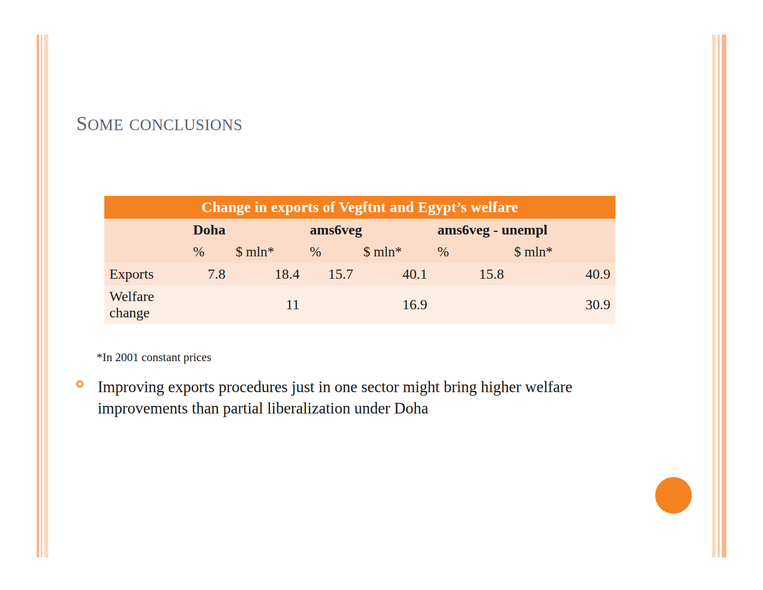Some conclusions
| Change in exports of Vegftnt and Egypt’s welfare |
| | Doha | ams6veg | ams6veg - unempl |
| | % | $ mln* | % | $ mln* | % | $ mln* |
| Exports | 7.8 | 18.4 | 15.7 | 40.1 | 15.8 | 40.9 |
| Welfare change | | 11 | | 16.9 | | 30.9 |
*In 2001 constant prices
Improving exports procedures just in one sector might bring higher welfare improvements than partial liberalization under Doha